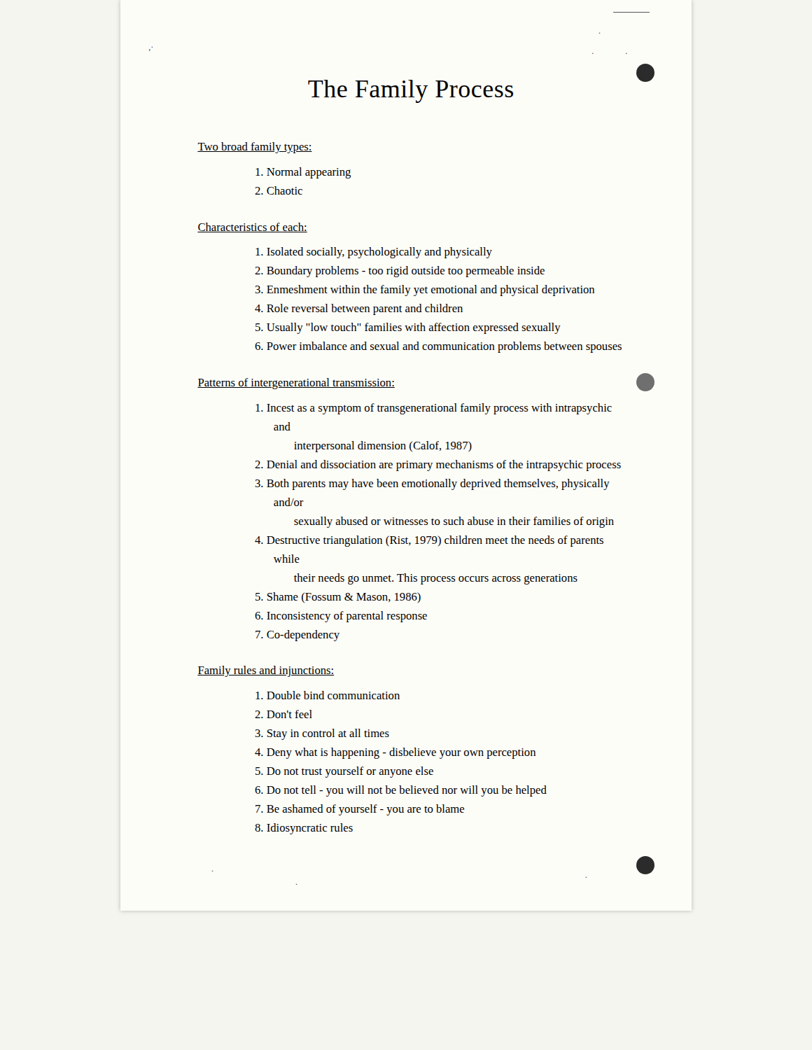·
·
·
,·
·
·
·
The Family Process
Two broad family types:
1. Normal appearing
2. Chaotic
Characteristics of each:
1. Isolated socially, psychologically and physically
2. Boundary problems - too rigid outside too permeable inside
3. Enmeshment within the family yet emotional and physical deprivation
4. Role reversal between parent and children
5. Usually "low touch" families with affection expressed sexually
6. Power imbalance and sexual and communication problems between spouses
Patterns of intergenerational transmission:
1. Incest as a symptom of transgenerational family process with intrapsychic andinterpersonal dimension (Calof, 1987)
2. Denial and dissociation are primary mechanisms of the intrapsychic process
3. Both parents may have been emotionally deprived themselves, physically and/orsexually abused or witnesses to such abuse in their families of origin
4. Destructive triangulation (Rist, 1979) children meet the needs of parents whiletheir needs go unmet. This process occurs across generations
5. Shame (Fossum & Mason, 1986)
6. Inconsistency of parental response
7. Co-dependency
Family rules and injunctions:
1. Double bind communication
2. Don't feel
3. Stay in control at all times
4. Deny what is happening - disbelieve your own perception
5. Do not trust yourself or anyone else
6. Do not tell - you will not be believed nor will you be helped
7. Be ashamed of yourself - you are to blame
8. Idiosyncratic rules